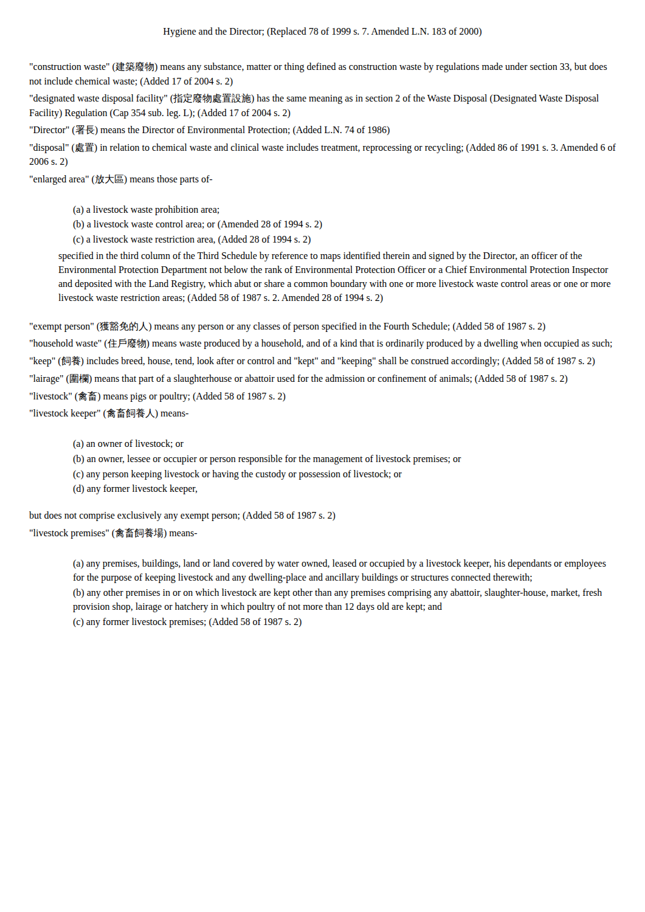Hygiene and the Director; (Replaced 78 of 1999 s. 7. Amended L.N. 183 of 2000)
"construction waste" (建築廢物) means any substance, matter or thing defined as construction waste by regulations made under section 33, but does not include chemical waste; (Added 17 of 2004 s. 2)
"designated waste disposal facility" (指定廢物處置設施) has the same meaning as in section 2 of the Waste Disposal (Designated Waste Disposal Facility) Regulation (Cap 354 sub. leg. L); (Added 17 of 2004 s. 2)
"Director" (署長) means the Director of Environmental Protection; (Added L.N. 74 of 1986)
"disposal" (處置) in relation to chemical waste and clinical waste includes treatment, reprocessing or recycling; (Added 86 of 1991 s. 3. Amended 6 of 2006 s. 2)
"enlarged area" (放大區) means those parts of-
(a) a livestock waste prohibition area;
(b) a livestock waste control area; or (Amended 28 of 1994 s. 2)
(c) a livestock waste restriction area, (Added 28 of 1994 s. 2)
specified in the third column of the Third Schedule by reference to maps identified therein and signed by the Director, an officer of the Environmental Protection Department not below the rank of Environmental Protection Officer or a Chief Environmental Protection Inspector and deposited with the Land Registry, which abut or share a common boundary with one or more livestock waste control areas or one or more livestock waste restriction areas; (Added 58 of 1987 s. 2. Amended 28 of 1994 s. 2)
"exempt person" (獲豁免的人) means any person or any classes of person specified in the Fourth Schedule; (Added 58 of 1987 s. 2)
"household waste" (住戶廢物) means waste produced by a household, and of a kind that is ordinarily produced by a dwelling when occupied as such;
"keep" (飼養) includes breed, house, tend, look after or control and "kept" and "keeping" shall be construed accordingly; (Added 58 of 1987 s. 2)
"lairage" (圍欄) means that part of a slaughterhouse or abattoir used for the admission or confinement of animals; (Added 58 of 1987 s. 2)
"livestock" (禽畜) means pigs or poultry; (Added 58 of 1987 s. 2)
"livestock keeper" (禽畜飼養人) means-
(a) an owner of livestock; or
(b) an owner, lessee or occupier or person responsible for the management of livestock premises; or
(c) any person keeping livestock or having the custody or possession of livestock; or
(d) any former livestock keeper,
but does not comprise exclusively any exempt person; (Added 58 of 1987 s. 2)
"livestock premises" (禽畜飼養場) means-
(a) any premises, buildings, land or land covered by water owned, leased or occupied by a livestock keeper, his dependants or employees for the purpose of keeping livestock and any dwelling-place and ancillary buildings or structures connected therewith;
(b) any other premises in or on which livestock are kept other than any premises comprising any abattoir, slaughter-house, market, fresh provision shop, lairage or hatchery in which poultry of not more than 12 days old are kept; and
(c) any former livestock premises; (Added 58 of 1987 s. 2)